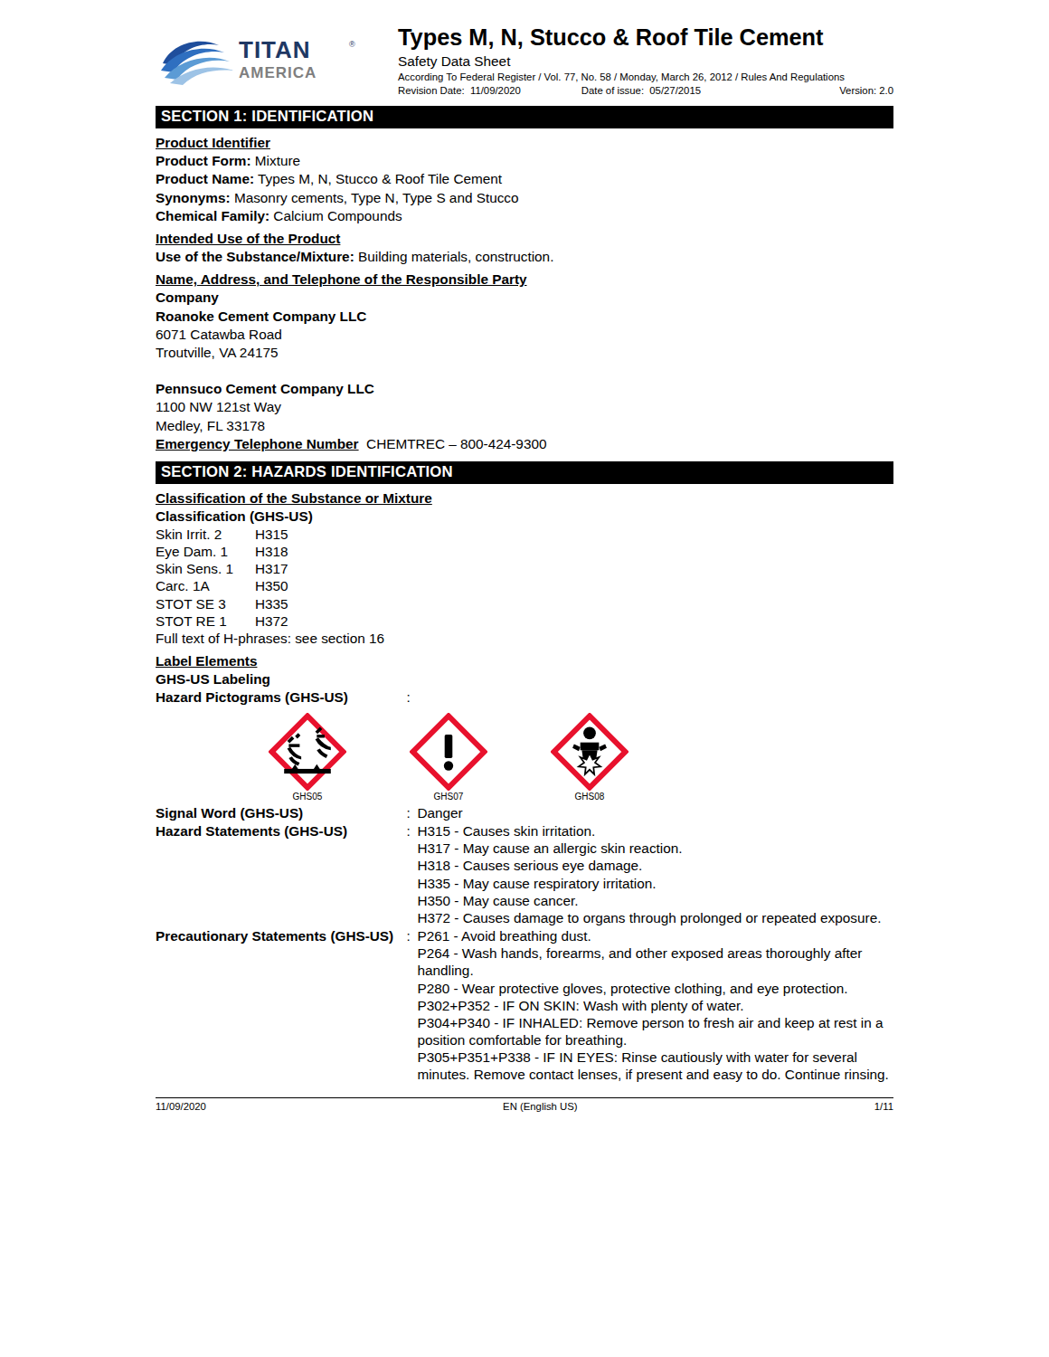TITAN ® AMERICA
Types M, N, Stucco & Roof Tile Cement
Safety Data Sheet
According To Federal Register / Vol. 77, No. 58 / Monday, March 26, 2012 / Rules And Regulations
Revision Date: 11/09/2020 Date of issue: 05/27/2015 Version: 2.0
SECTION 1: IDENTIFICATION
Product Identifier
Product Form: Mixture
Product Name: Types M, N, Stucco & Roof Tile Cement
Synonyms: Masonry cements, Type N, Type S and Stucco
Chemical Family: Calcium Compounds
Intended Use of the Product
Use of the Substance/Mixture: Building materials, construction.
Name, Address, and Telephone of the Responsible Party
Company
Roanoke Cement Company LLC
6071 Catawba Road
Troutville, VA 24175
Pennsuco Cement Company LLC
1100 NW 121st Way
Medley, FL 33178
Emergency Telephone Number CHEMTREC – 800-424-9300
SECTION 2: HAZARDS IDENTIFICATION
Classification of the Substance or Mixture
Classification (GHS-US)
Skin Irrit. 2 H315
Eye Dam. 1 H318
Skin Sens. 1 H317
Carc. 1AH350
STOT SE 3 H335
STOT RE 1 H372
Full text of H-phrases: see section 16
Label Elements
GHS-US Labeling
| Hazard Pictograms (GHS-US) | : | |
GHS05
GHS07
GHS08
| Signal Word (GHS-US) | : | Danger |
| Hazard Statements (GHS-US) | : | H315 - Causes skin irritation. H317 - May cause an allergic skin reaction. H318 - Causes serious eye damage. H335 - May cause respiratory irritation. H350 - May cause cancer. H372 - Causes damage to organs through prolonged or repeated exposure. |
| Precautionary Statements (GHS-US) | : | P261 - Avoid breathing dust. P264 - Wash hands, forearms, and other exposed areas thoroughly after handling. P280 - Wear protective gloves, protective clothing, and eye protection. P302+P352 - IF ON SKIN: Wash with plenty of water. P304+P340 - IF INHALED: Remove person to fresh air and keep at rest in a position comfortable for breathing. P305+P351+P338 - IF IN EYES: Rinse cautiously with water for several minutes. Remove contact lenses, if present and easy to do. Continue rinsing. |
11/09/2020 EN (English US) 1/11